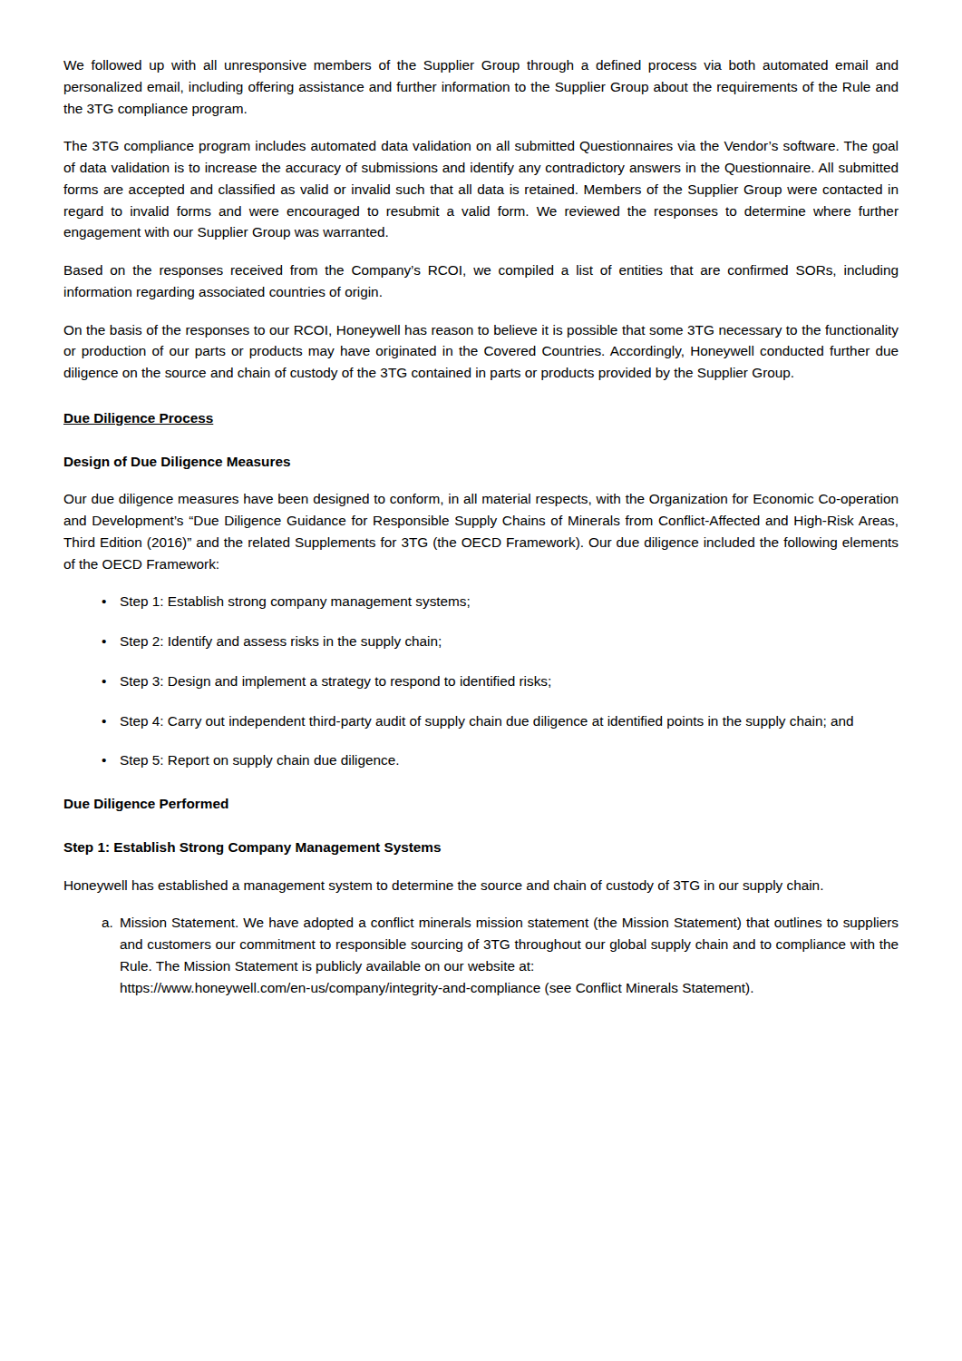We followed up with all unresponsive members of the Supplier Group through a defined process via both automated email and personalized email, including offering assistance and further information to the Supplier Group about the requirements of the Rule and the 3TG compliance program.
The 3TG compliance program includes automated data validation on all submitted Questionnaires via the Vendor’s software. The goal of data validation is to increase the accuracy of submissions and identify any contradictory answers in the Questionnaire. All submitted forms are accepted and classified as valid or invalid such that all data is retained. Members of the Supplier Group were contacted in regard to invalid forms and were encouraged to resubmit a valid form. We reviewed the responses to determine where further engagement with our Supplier Group was warranted.
Based on the responses received from the Company’s RCOI, we compiled a list of entities that are confirmed SORs, including information regarding associated countries of origin.
On the basis of the responses to our RCOI, Honeywell has reason to believe it is possible that some 3TG necessary to the functionality or production of our parts or products may have originated in the Covered Countries. Accordingly, Honeywell conducted further due diligence on the source and chain of custody of the 3TG contained in parts or products provided by the Supplier Group.
Due Diligence Process
Design of Due Diligence Measures
Our due diligence measures have been designed to conform, in all material respects, with the Organization for Economic Co-operation and Development’s “Due Diligence Guidance for Responsible Supply Chains of Minerals from Conflict-Affected and High-Risk Areas, Third Edition (2016)” and the related Supplements for 3TG (the OECD Framework). Our due diligence included the following elements of the OECD Framework:
Step 1: Establish strong company management systems;
Step 2: Identify and assess risks in the supply chain;
Step 3: Design and implement a strategy to respond to identified risks;
Step 4: Carry out independent third-party audit of supply chain due diligence at identified points in the supply chain; and
Step 5: Report on supply chain due diligence.
Due Diligence Performed
Step 1: Establish Strong Company Management Systems
Honeywell has established a management system to determine the source and chain of custody of 3TG in our supply chain.
a. Mission Statement. We have adopted a conflict minerals mission statement (the Mission Statement) that outlines to suppliers and customers our commitment to responsible sourcing of 3TG throughout our global supply chain and to compliance with the Rule. The Mission Statement is publicly available on our website at:
https://www.honeywell.com/en-us/company/integrity-and-compliance (see Conflict Minerals Statement).